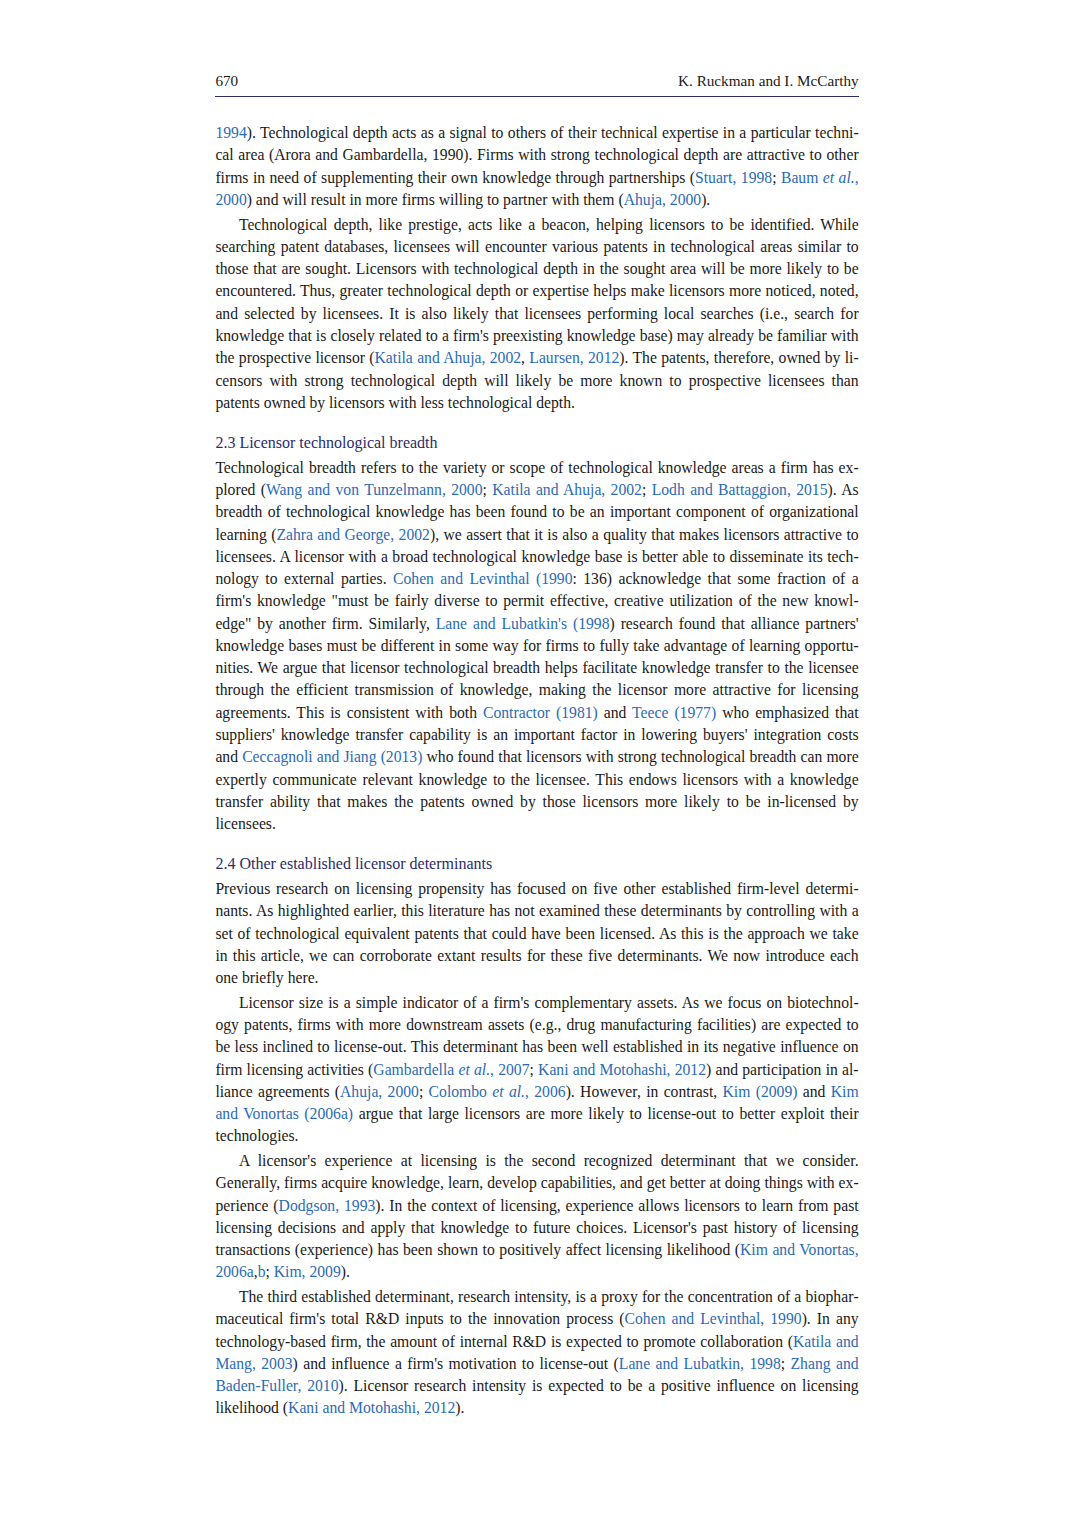670 K. Ruckman and I. McCarthy
1994). Technological depth acts as a signal to others of their technical expertise in a particular technical area (Arora and Gambardella, 1990). Firms with strong technological depth are attractive to other firms in need of supplementing their own knowledge through partnerships (Stuart, 1998; Baum et al., 2000) and will result in more firms willing to partner with them (Ahuja, 2000).
Technological depth, like prestige, acts like a beacon, helping licensors to be identified. While searching patent databases, licensees will encounter various patents in technological areas similar to those that are sought. Licensors with technological depth in the sought area will be more likely to be encountered. Thus, greater technological depth or expertise helps make licensors more noticed, noted, and selected by licensees. It is also likely that licensees performing local searches (i.e., search for knowledge that is closely related to a firm's preexisting knowledge base) may already be familiar with the prospective licensor (Katila and Ahuja, 2002, Laursen, 2012). The patents, therefore, owned by licensors with strong technological depth will likely be more known to prospective licensees than patents owned by licensors with less technological depth.
2.3 Licensor technological breadth
Technological breadth refers to the variety or scope of technological knowledge areas a firm has explored (Wang and von Tunzelmann, 2000; Katila and Ahuja, 2002; Lodh and Battaggion, 2015). As breadth of technological knowledge has been found to be an important component of organizational learning (Zahra and George, 2002), we assert that it is also a quality that makes licensors attractive to licensees. A licensor with a broad technological knowledge base is better able to disseminate its technology to external parties. Cohen and Levinthal (1990: 136) acknowledge that some fraction of a firm's knowledge "must be fairly diverse to permit effective, creative utilization of the new knowledge" by another firm. Similarly, Lane and Lubatkin's (1998) research found that alliance partners' knowledge bases must be different in some way for firms to fully take advantage of learning opportunities. We argue that licensor technological breadth helps facilitate knowledge transfer to the licensee through the efficient transmission of knowledge, making the licensor more attractive for licensing agreements. This is consistent with both Contractor (1981) and Teece (1977) who emphasized that suppliers' knowledge transfer capability is an important factor in lowering buyers' integration costs and Ceccagnoli and Jiang (2013) who found that licensors with strong technological breadth can more expertly communicate relevant knowledge to the licensee. This endows licensors with a knowledge transfer ability that makes the patents owned by those licensors more likely to be in-licensed by licensees.
2.4 Other established licensor determinants
Previous research on licensing propensity has focused on five other established firm-level determinants. As highlighted earlier, this literature has not examined these determinants by controlling with a set of technological equivalent patents that could have been licensed. As this is the approach we take in this article, we can corroborate extant results for these five determinants. We now introduce each one briefly here.
Licensor size is a simple indicator of a firm's complementary assets. As we focus on biotechnology patents, firms with more downstream assets (e.g., drug manufacturing facilities) are expected to be less inclined to license-out. This determinant has been well established in its negative influence on firm licensing activities (Gambardella et al., 2007; Kani and Motohashi, 2012) and participation in alliance agreements (Ahuja, 2000; Colombo et al., 2006). However, in contrast, Kim (2009) and Kim and Vonortas (2006a) argue that large licensors are more likely to license-out to better exploit their technologies.
A licensor's experience at licensing is the second recognized determinant that we consider. Generally, firms acquire knowledge, learn, develop capabilities, and get better at doing things with experience (Dodgson, 1993). In the context of licensing, experience allows licensors to learn from past licensing decisions and apply that knowledge to future choices. Licensor's past history of licensing transactions (experience) has been shown to positively affect licensing likelihood (Kim and Vonortas, 2006a,b; Kim, 2009).
The third established determinant, research intensity, is a proxy for the concentration of a biopharmaceutical firm's total R&D inputs to the innovation process (Cohen and Levinthal, 1990). In any technology-based firm, the amount of internal R&D is expected to promote collaboration (Katila and Mang, 2003) and influence a firm's motivation to license-out (Lane and Lubatkin, 1998; Zhang and Baden-Fuller, 2010). Licensor research intensity is expected to be a positive influence on licensing likelihood (Kani and Motohashi, 2012).